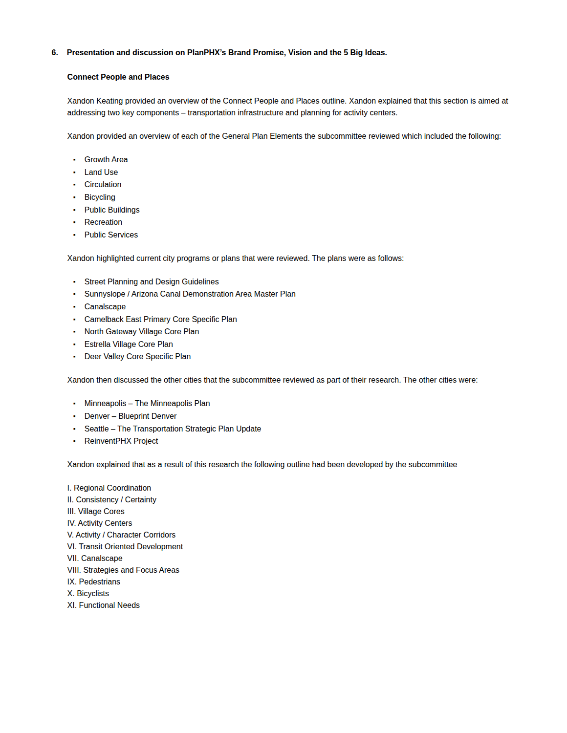6.
Presentation and discussion on PlanPHX’s Brand Promise, Vision and the 5 Big Ideas.
Connect People and Places
Xandon Keating provided an overview of the Connect People and Places outline. Xandon explained that this section is aimed at addressing two key components – transportation infrastructure and planning for activity centers.
Xandon provided an overview of each of the General Plan Elements the subcommittee reviewed which included the following:
Growth Area
Land Use
Circulation
Bicycling
Public Buildings
Recreation
Public Services
Xandon highlighted current city programs or plans that were reviewed. The plans were as follows:
Street Planning and Design Guidelines
Sunnyslope / Arizona Canal Demonstration Area Master Plan
Canalscape
Camelback East Primary Core Specific Plan
North Gateway Village Core Plan
Estrella Village Core Plan
Deer Valley Core Specific Plan
Xandon then discussed the other cities that the subcommittee reviewed as part of their research. The other cities were:
Minneapolis – The Minneapolis Plan
Denver – Blueprint Denver
Seattle – The Transportation Strategic Plan Update
ReinventPHX Project
Xandon explained that as a result of this research the following outline had been developed by the subcommittee
I. Regional Coordination
II. Consistency / Certainty
III. Village Cores
IV. Activity Centers
V. Activity / Character Corridors
VI. Transit Oriented Development
VII. Canalscape
VIII. Strategies and Focus Areas
IX. Pedestrians
X. Bicyclists
XI. Functional Needs